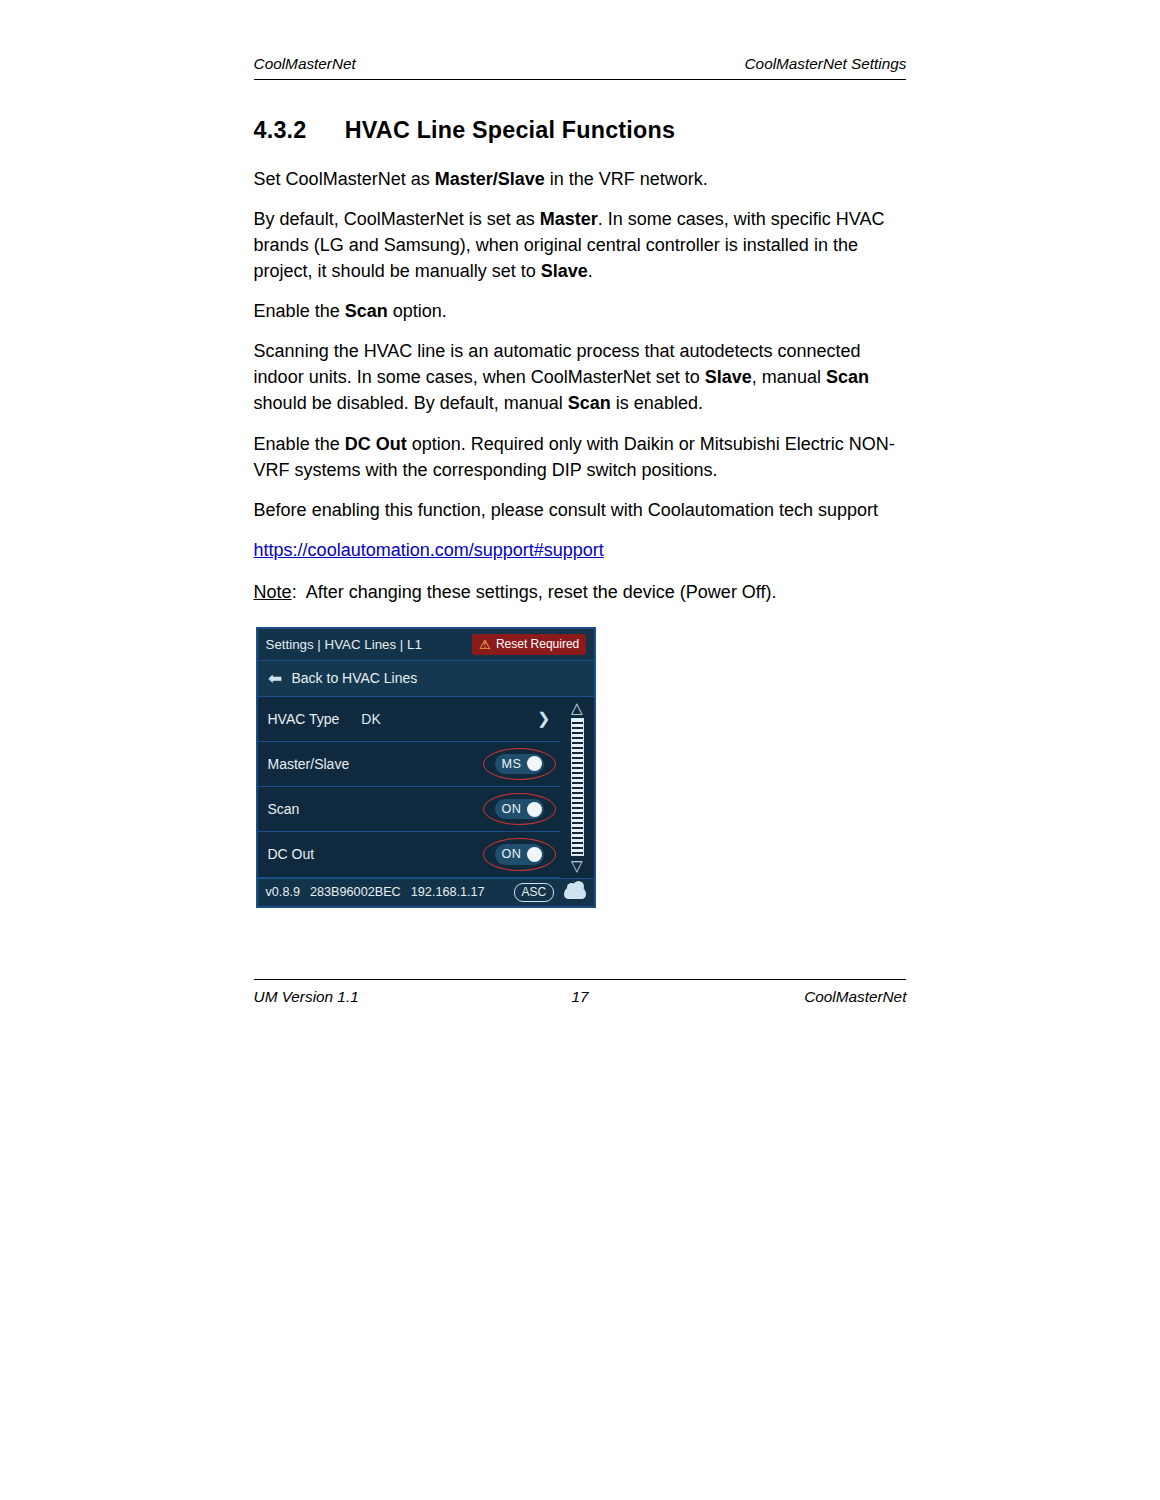CoolMasterNet CoolMasterNet Settings
4.3.2 HVAC Line Special Functions
Set CoolMasterNet as Master/Slave in the VRF network.
By default, CoolMasterNet is set as Master. In some cases, with specific HVAC brands (LG and Samsung), when original central controller is installed in the project, it should be manually set to Slave.
Enable the Scan option.
Scanning the HVAC line is an automatic process that autodetects connected indoor units. In some cases, when CoolMasterNet set to Slave, manual Scan should be disabled. By default, manual Scan is enabled.
Enable the DC Out option. Required only with Daikin or Mitsubishi Electric NON-VRF systems with the corresponding DIP switch positions.
Before enabling this function, please consult with Coolautomation tech support
https://coolautomation.com/support#support
Note: After changing these settings, reset the device (Power Off).
Settings | HVAC Lines | L1 ⚠ Reset Required
⬅ Back to HVAC Lines
△ ▽
HVAC Type DK ❯
Master/Slave MS
Scan ON
DC Out ON
v0.8.9 283B96002BEC 192.168.1.17 ASC
UM Version 1.1 17 CoolMasterNet